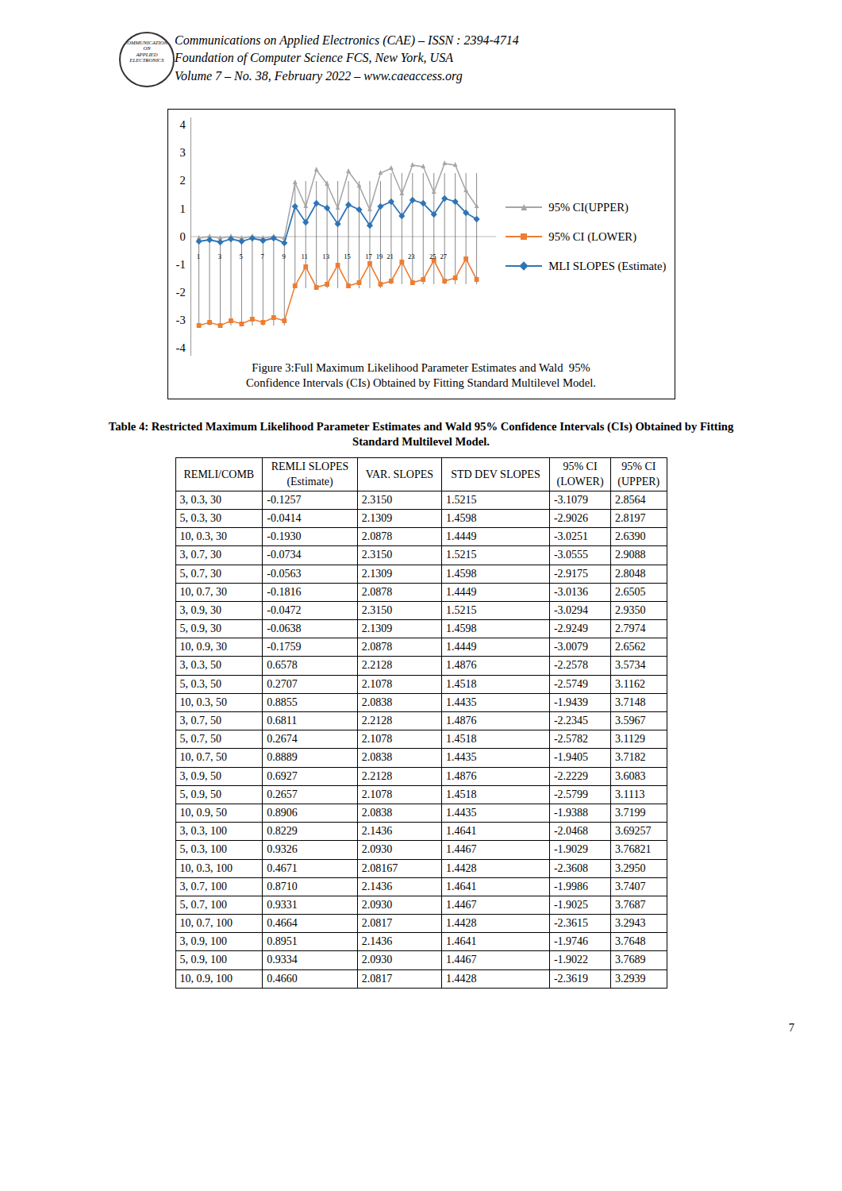COMMUNICATIONS ON
APPLIED
ELECTRONICS
Communications on Applied Electronics (CAE) – ISSN : 2394-4714
Foundation of Computer Science FCS, New York, USA
Volume 7 – No. 38, February 2022 – www.caeaccess.org
4
3
2
1
0
-1
-2
-3
-4
1 3 5 7 9 11 13 15 17 19 21 23 25 27
95% CI(UPPER)
95% CI (LOWER)
MLI SLOPES (Estimate)
Figure 3:Full Maximum Likelihood Parameter Estimates and Wald 95%
Confidence Intervals (CIs) Obtained by Fitting Standard Multilevel Model.
Table 4: Restricted Maximum Likelihood Parameter Estimates and Wald 95% Confidence Intervals (CIs) Obtained by Fitting
Standard Multilevel Model.
| REMLI/COMB | REMLI SLOPES (Estimate) | VAR. SLOPES | STD DEV SLOPES | 95% CI (LOWER) | 95% CI (UPPER) |
| --- | --- | --- | --- | --- | --- |
| 3, 0.3, 30 | -0.1257 | 2.3150 | 1.5215 | -3.1079 | 2.8564 |
| 5, 0.3, 30 | -0.0414 | 2.1309 | 1.4598 | -2.9026 | 2.8197 |
| 10, 0.3, 30 | -0.1930 | 2.0878 | 1.4449 | -3.0251 | 2.6390 |
| 3, 0.7, 30 | -0.0734 | 2.3150 | 1.5215 | -3.0555 | 2.9088 |
| 5, 0.7, 30 | -0.0563 | 2.1309 | 1.4598 | -2.9175 | 2.8048 |
| 10, 0.7, 30 | -0.1816 | 2.0878 | 1.4449 | -3.0136 | 2.6505 |
| 3, 0.9, 30 | -0.0472 | 2.3150 | 1.5215 | -3.0294 | 2.9350 |
| 5, 0.9, 30 | -0.0638 | 2.1309 | 1.4598 | -2.9249 | 2.7974 |
| 10, 0.9, 30 | -0.1759 | 2.0878 | 1.4449 | -3.0079 | 2.6562 |
| 3, 0.3, 50 | 0.6578 | 2.2128 | 1.4876 | -2.2578 | 3.5734 |
| 5, 0.3, 50 | 0.2707 | 2.1078 | 1.4518 | -2.5749 | 3.1162 |
| 10, 0.3, 50 | 0.8855 | 2.0838 | 1.4435 | -1.9439 | 3.7148 |
| 3, 0.7, 50 | 0.6811 | 2.2128 | 1.4876 | -2.2345 | 3.5967 |
| 5, 0.7, 50 | 0.2674 | 2.1078 | 1.4518 | -2.5782 | 3.1129 |
| 10, 0.7, 50 | 0.8889 | 2.0838 | 1.4435 | -1.9405 | 3.7182 |
| 3, 0.9, 50 | 0.6927 | 2.2128 | 1.4876 | -2.2229 | 3.6083 |
| 5, 0.9, 50 | 0.2657 | 2.1078 | 1.4518 | -2.5799 | 3.1113 |
| 10, 0.9, 50 | 0.8906 | 2.0838 | 1.4435 | -1.9388 | 3.7199 |
| 3, 0.3, 100 | 0.8229 | 2.1436 | 1.4641 | -2.0468 | 3.69257 |
| 5, 0.3, 100 | 0.9326 | 2.0930 | 1.4467 | -1.9029 | 3.76821 |
| 10, 0.3, 100 | 0.4671 | 2.08167 | 1.4428 | -2.3608 | 3.2950 |
| 3, 0.7, 100 | 0.8710 | 2.1436 | 1.4641 | -1.9986 | 3.7407 |
| 5, 0.7, 100 | 0.9331 | 2.0930 | 1.4467 | -1.9025 | 3.7687 |
| 10, 0.7, 100 | 0.4664 | 2.0817 | 1.4428 | -2.3615 | 3.2943 |
| 3, 0.9, 100 | 0.8951 | 2.1436 | 1.4641 | -1.9746 | 3.7648 |
| 5, 0.9, 100 | 0.9334 | 2.0930 | 1.4467 | -1.9022 | 3.7689 |
| 10, 0.9, 100 | 0.4660 | 2.0817 | 1.4428 | -2.3619 | 3.2939 |
7